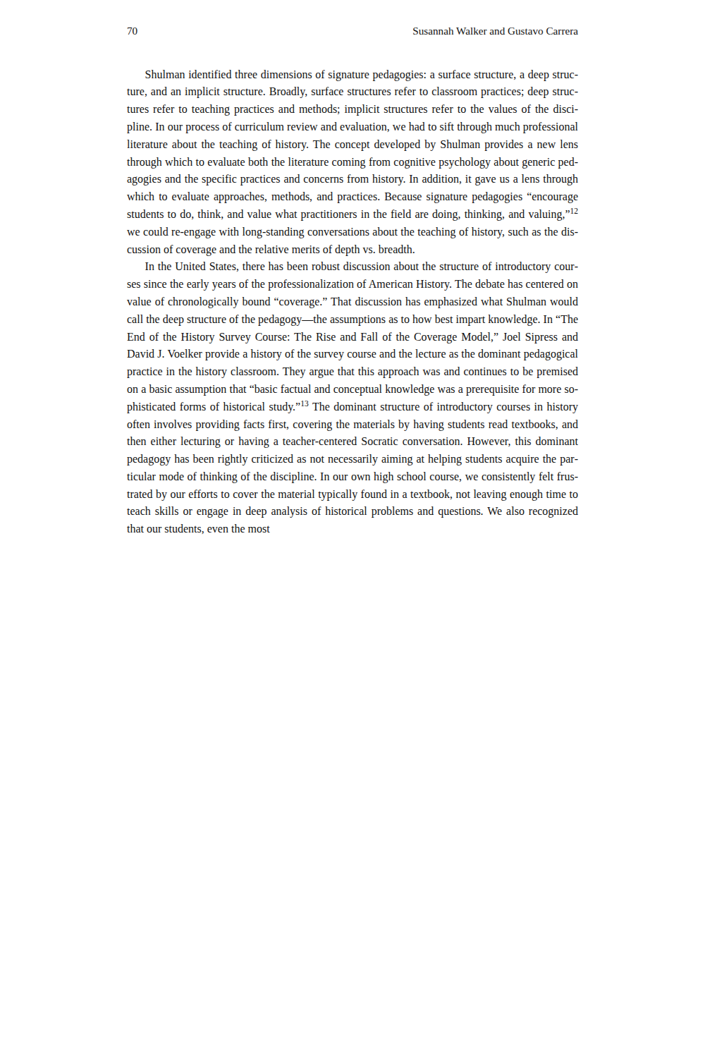70 Susannah Walker and Gustavo Carrera
Shulman identified three dimensions of signature pedagogies: a surface structure, a deep structure, and an implicit structure. Broadly, surface structures refer to classroom practices; deep structures refer to teaching practices and methods; implicit structures refer to the values of the discipline. In our process of curriculum review and evaluation, we had to sift through much professional literature about the teaching of history. The concept developed by Shulman provides a new lens through which to evaluate both the literature coming from cognitive psychology about generic pedagogies and the specific practices and concerns from history. In addition, it gave us a lens through which to evaluate approaches, methods, and practices. Because signature pedagogies “encourage students to do, think, and value what practitioners in the field are doing, thinking, and valuing,”12 we could re-engage with long-standing conversations about the teaching of history, such as the discussion of coverage and the relative merits of depth vs. breadth.
In the United States, there has been robust discussion about the structure of introductory courses since the early years of the professionalization of American History. The debate has centered on value of chronologically bound “coverage.” That discussion has emphasized what Shulman would call the deep structure of the pedagogy—the assumptions as to how best impart knowledge. In “The End of the History Survey Course: The Rise and Fall of the Coverage Model,” Joel Sipress and David J. Voelker provide a history of the survey course and the lecture as the dominant pedagogical practice in the history classroom. They argue that this approach was and continues to be premised on a basic assumption that “basic factual and conceptual knowledge was a prerequisite for more sophisticated forms of historical study.”13 The dominant structure of introductory courses in history often involves providing facts first, covering the materials by having students read textbooks, and then either lecturing or having a teacher-centered Socratic conversation. However, this dominant pedagogy has been rightly criticized as not necessarily aiming at helping students acquire the particular mode of thinking of the discipline. In our own high school course, we consistently felt frustrated by our efforts to cover the material typically found in a textbook, not leaving enough time to teach skills or engage in deep analysis of historical problems and questions. We also recognized that our students, even the most